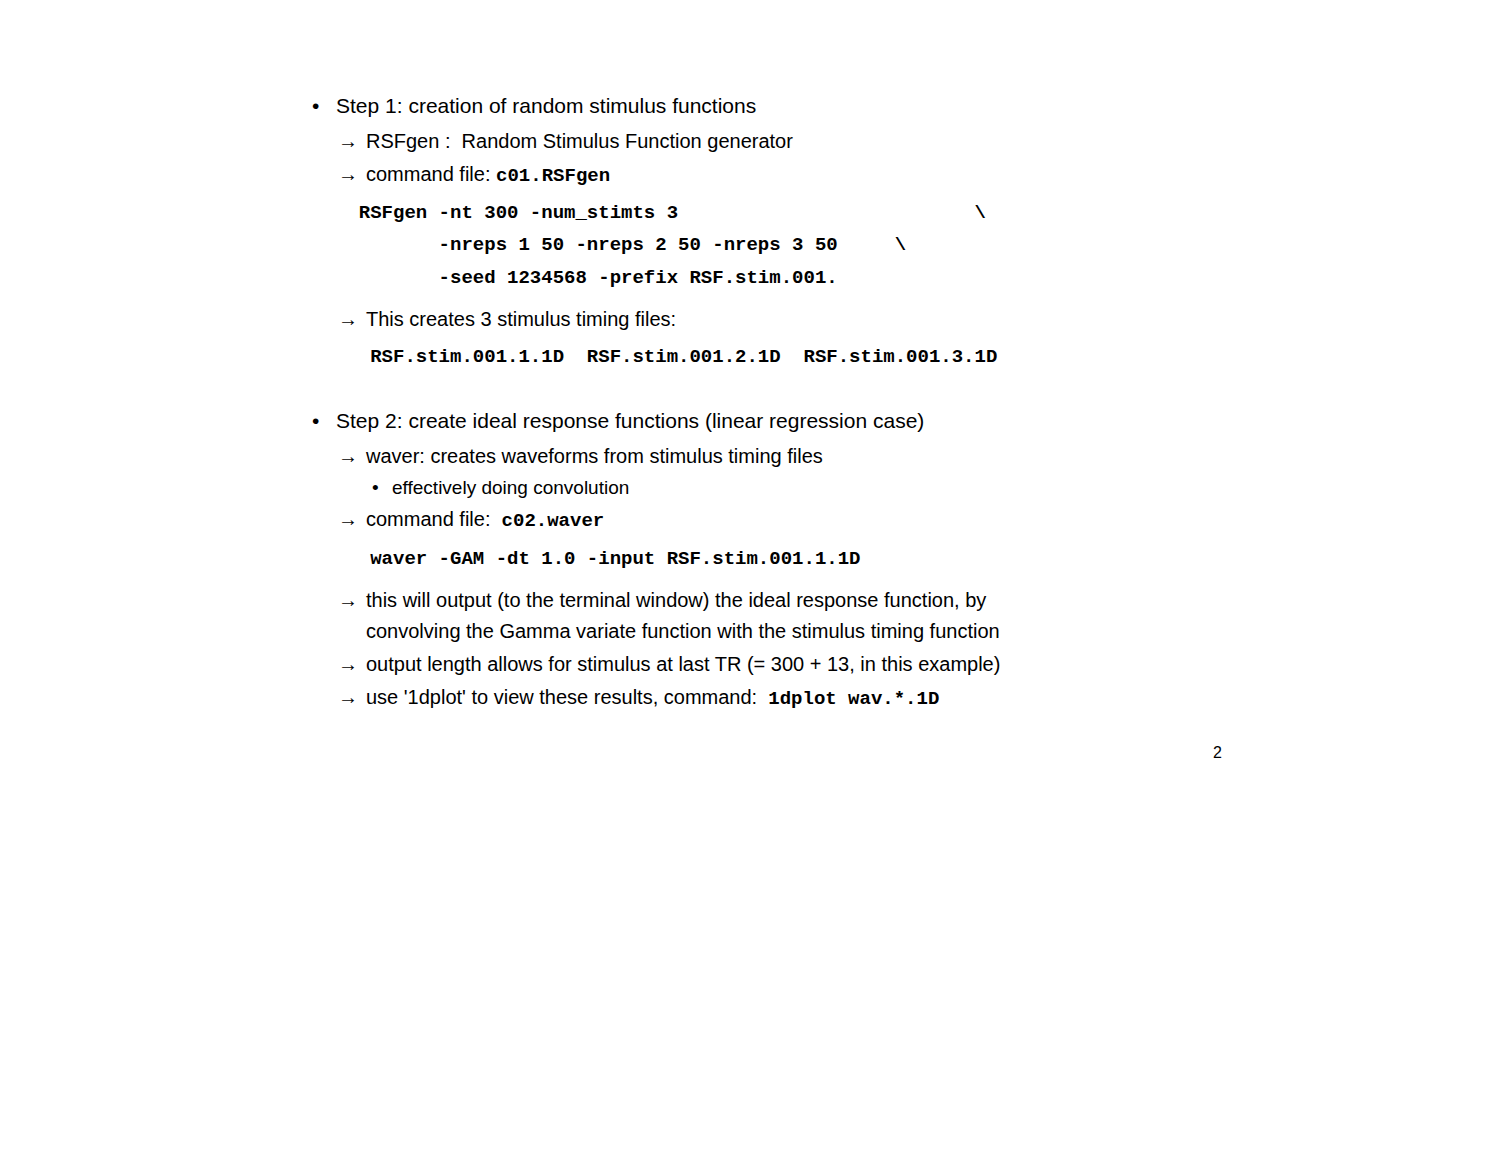Step 1: creation of random stimulus functions
RSFgen : Random Stimulus Function generator
command file: c01.RSFgen
  RSFgen -nt 300 -num_stimts 3                          \
         -nreps 1 50 -nreps 2 50 -nreps 3 50     \
         -seed 1234568 -prefix RSF.stim.001.
This creates 3 stimulus timing files:
   RSF.stim.001.1.1D  RSF.stim.001.2.1D  RSF.stim.001.3.1D
Step 2: create ideal response functions (linear regression case)
waver: creates waveforms from stimulus timing files
effectively doing convolution
command file: c02.waver
   waver -GAM -dt 1.0 -input RSF.stim.001.1.1D
this will output (to the terminal window) the ideal response function, by
convolving the Gamma variate function with the stimulus timing function
output length allows for stimulus at last TR (= 300 + 13, in this example)
use '1dplot' to view these results, command: 1dplot wav.*.1D
2